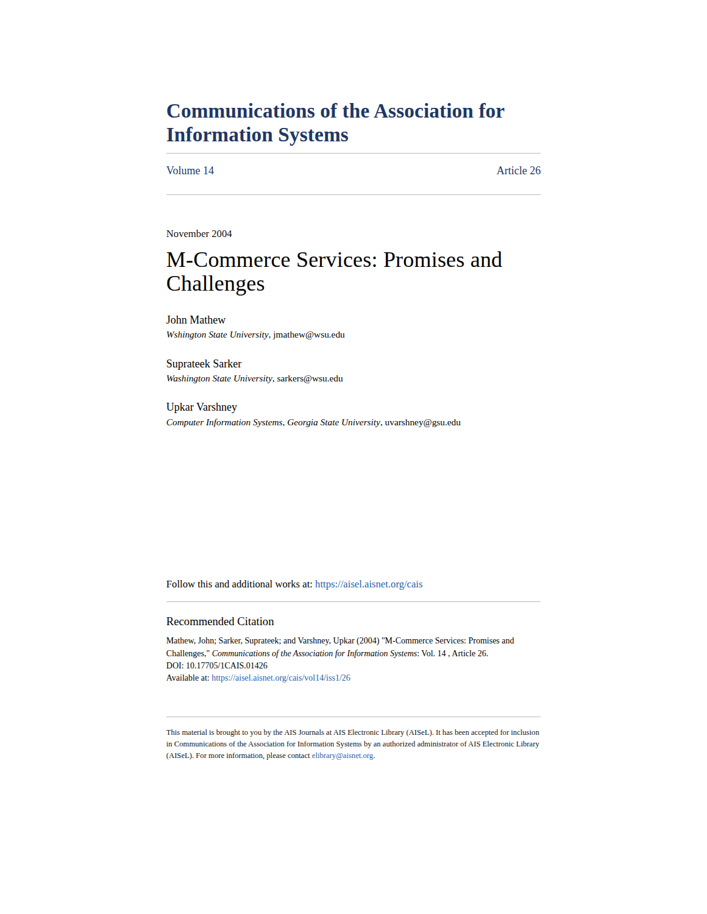Communications of the Association for Information Systems
Volume 14 Article 26
November 2004
M-Commerce Services: Promises and Challenges
John Mathew
Wshington State University, jmathew@wsu.edu
Suprateek Sarker
Washington State University, sarkers@wsu.edu
Upkar Varshney
Computer Information Systems, Georgia State University, uvarshney@gsu.edu
Follow this and additional works at: https://aisel.aisnet.org/cais
Recommended Citation
Mathew, John; Sarker, Suprateek; and Varshney, Upkar (2004) "M-Commerce Services: Promises and Challenges," Communications of the Association for Information Systems: Vol. 14 , Article 26.
DOI: 10.17705/1CAIS.01426
Available at: https://aisel.aisnet.org/cais/vol14/iss1/26
This material is brought to you by the AIS Journals at AIS Electronic Library (AISeL). It has been accepted for inclusion in Communications of the Association for Information Systems by an authorized administrator of AIS Electronic Library (AISeL). For more information, please contact elibrary@aisnet.org.